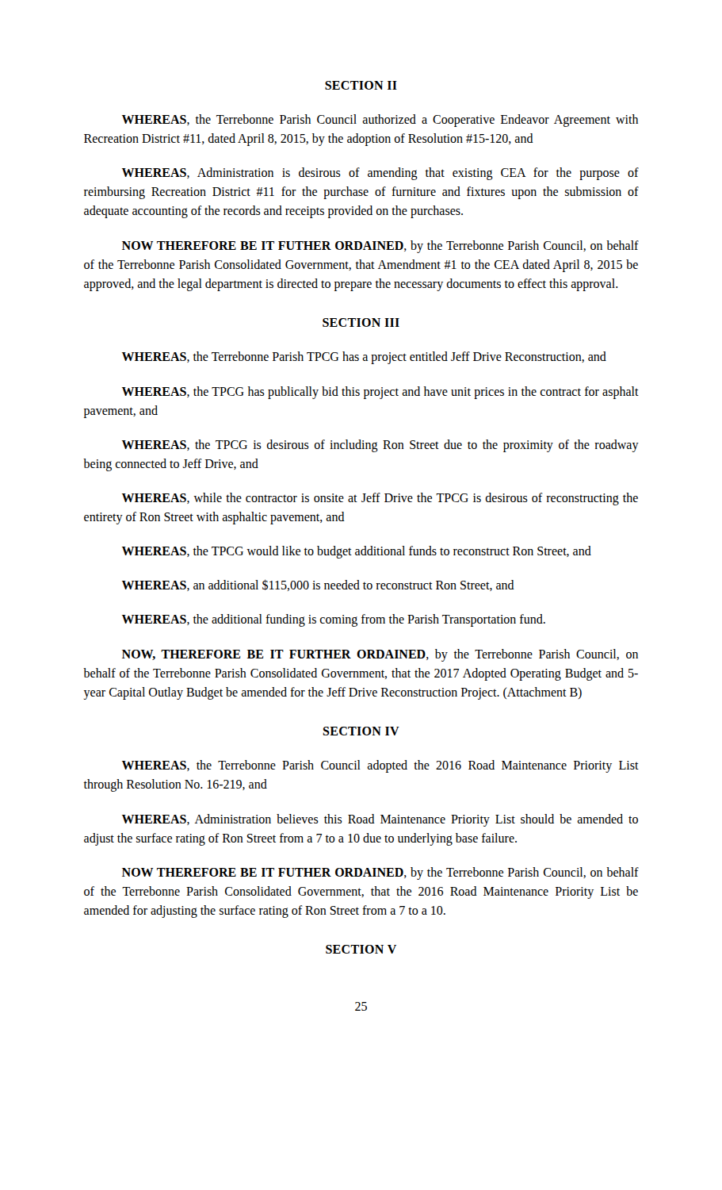SECTION II
WHEREAS, the Terrebonne Parish Council authorized a Cooperative Endeavor Agreement with Recreation District #11, dated April 8, 2015, by the adoption of Resolution #15-120, and
WHEREAS, Administration is desirous of amending that existing CEA for the purpose of reimbursing Recreation District #11 for the purchase of furniture and fixtures upon the submission of adequate accounting of the records and receipts provided on the purchases.
NOW THEREFORE BE IT FUTHER ORDAINED, by the Terrebonne Parish Council, on behalf of the Terrebonne Parish Consolidated Government, that Amendment #1 to the CEA dated April 8, 2015 be approved, and the legal department is directed to prepare the necessary documents to effect this approval.
SECTION III
WHEREAS, the Terrebonne Parish TPCG has a project entitled Jeff Drive Reconstruction, and
WHEREAS, the TPCG has publically bid this project and have unit prices in the contract for asphalt pavement, and
WHEREAS, the TPCG is desirous of including Ron Street due to the proximity of the roadway being connected to Jeff Drive, and
WHEREAS, while the contractor is onsite at Jeff Drive the TPCG is desirous of reconstructing the entirety of Ron Street with asphaltic pavement, and
WHEREAS, the TPCG would like to budget additional funds to reconstruct Ron Street, and
WHEREAS, an additional $115,000 is needed to reconstruct Ron Street, and
WHEREAS, the additional funding is coming from the Parish Transportation fund.
NOW, THEREFORE BE IT FURTHER ORDAINED, by the Terrebonne Parish Council, on behalf of the Terrebonne Parish Consolidated Government, that the 2017 Adopted Operating Budget and 5-year Capital Outlay Budget be amended for the Jeff Drive Reconstruction Project. (Attachment B)
SECTION IV
WHEREAS, the Terrebonne Parish Council adopted the 2016 Road Maintenance Priority List through Resolution No. 16-219, and
WHEREAS, Administration believes this Road Maintenance Priority List should be amended to adjust the surface rating of Ron Street from a 7 to a 10 due to underlying base failure.
NOW THEREFORE BE IT FUTHER ORDAINED, by the Terrebonne Parish Council, on behalf of the Terrebonne Parish Consolidated Government, that the 2016 Road Maintenance Priority List be amended for adjusting the surface rating of Ron Street from a 7 to a 10.
SECTION V
25